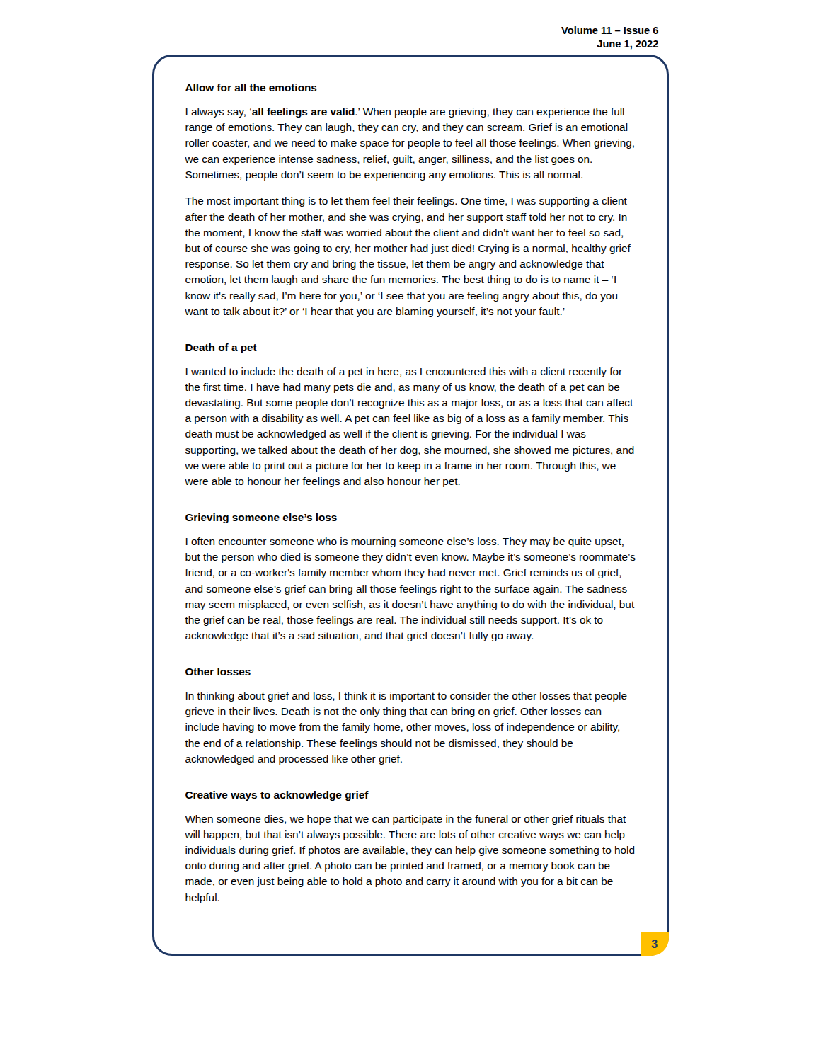Volume 11 – Issue 6
June 1, 2022
Allow for all the emotions
I always say, ‘all feelings are valid.’ When people are grieving, they can experience the full range of emotions. They can laugh, they can cry, and they can scream. Grief is an emotional roller coaster, and we need to make space for people to feel all those feelings. When grieving, we can experience intense sadness, relief, guilt, anger, silliness, and the list goes on. Sometimes, people don’t seem to be experiencing any emotions. This is all normal.
The most important thing is to let them feel their feelings. One time, I was supporting a client after the death of her mother, and she was crying, and her support staff told her not to cry. In the moment, I know the staff was worried about the client and didn’t want her to feel so sad, but of course she was going to cry, her mother had just died! Crying is a normal, healthy grief response. So let them cry and bring the tissue, let them be angry and acknowledge that emotion, let them laugh and share the fun memories. The best thing to do is to name it – ‘I know it's really sad, I’m here for you,’ or ‘I see that you are feeling angry about this, do you want to talk about it?’ or ‘I hear that you are blaming yourself, it’s not your fault.’
Death of a pet
I wanted to include the death of a pet in here, as I encountered this with a client recently for the first time. I have had many pets die and, as many of us know, the death of a pet can be devastating. But some people don’t recognize this as a major loss, or as a loss that can affect a person with a disability as well. A pet can feel like as big of a loss as a family member. This death must be acknowledged as well if the client is grieving. For the individual I was supporting, we talked about the death of her dog, she mourned, she showed me pictures, and we were able to print out a picture for her to keep in a frame in her room. Through this, we were able to honour her feelings and also honour her pet.
Grieving someone else’s loss
I often encounter someone who is mourning someone else’s loss. They may be quite upset, but the person who died is someone they didn’t even know. Maybe it’s someone’s roommate’s friend, or a co-worker's family member whom they had never met. Grief reminds us of grief, and someone else’s grief can bring all those feelings right to the surface again. The sadness may seem misplaced, or even selfish, as it doesn’t have anything to do with the individual, but the grief can be real, those feelings are real. The individual still needs support. It’s ok to acknowledge that it’s a sad situation, and that grief doesn’t fully go away.
Other losses
In thinking about grief and loss, I think it is important to consider the other losses that people grieve in their lives. Death is not the only thing that can bring on grief. Other losses can include having to move from the family home, other moves, loss of independence or ability, the end of a relationship. These feelings should not be dismissed, they should be acknowledged and processed like other grief.
Creative ways to acknowledge grief
When someone dies, we hope that we can participate in the funeral or other grief rituals that will happen, but that isn’t always possible. There are lots of other creative ways we can help individuals during grief. If photos are available, they can help give someone something to hold onto during and after grief. A photo can be printed and framed, or a memory book can be made, or even just being able to hold a photo and carry it around with you for a bit can be helpful.
3